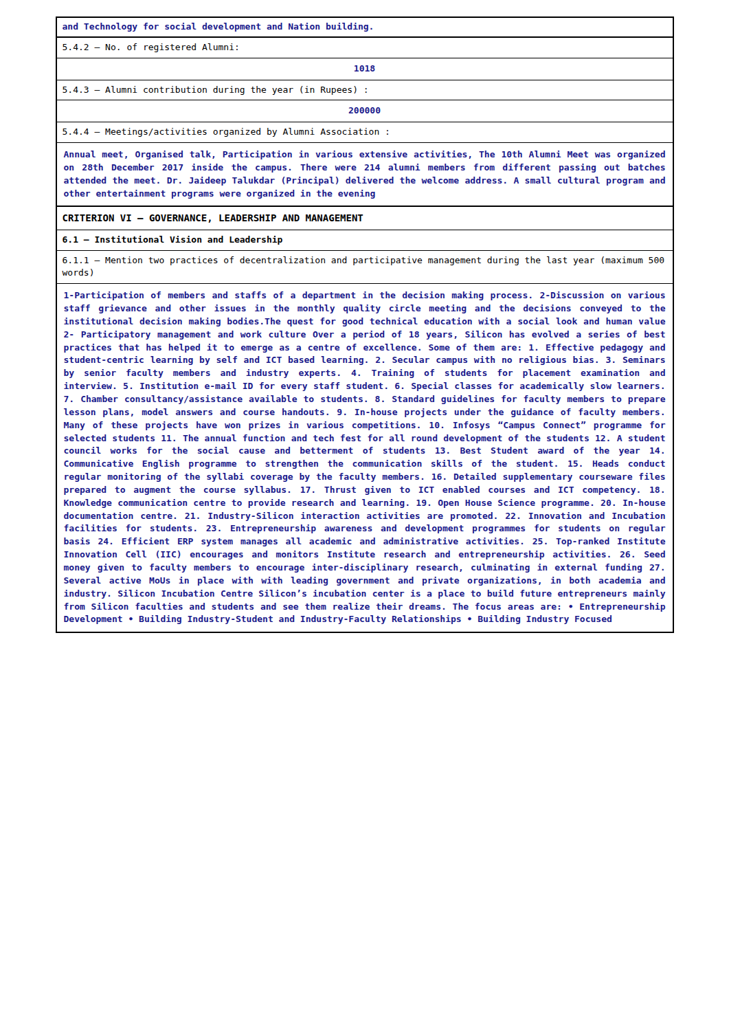and Technology for social development and Nation building.
5.4.2 – No. of registered Alumni:
1018
5.4.3 – Alumni contribution during the year (in Rupees) :
200000
5.4.4 – Meetings/activities organized by Alumni Association :
Annual meet, Organised talk, Participation in various extensive activities, The 10th Alumni Meet was organized on 28th December 2017 inside the campus. There were 214 alumni members from different passing out batches attended the meet. Dr. Jaideep Talukdar (Principal) delivered the welcome address. A small cultural program and other entertainment programs were organized in the evening
CRITERION VI – GOVERNANCE, LEADERSHIP AND MANAGEMENT
6.1 – Institutional Vision and Leadership
6.1.1 – Mention two practices of decentralization and participative management during the last year (maximum 500 words)
1-Participation of members and staffs of a department in the decision making process. 2-Discussion on various staff grievance and other issues in the monthly quality circle meeting and the decisions conveyed to the institutional decision making bodies.The quest for good technical education with a social look and human value 2- Participatory management and work culture Over a period of 18 years, Silicon has evolved a series of best practices that has helped it to emerge as a centre of excellence. Some of them are: 1. Effective pedagogy and student-centric learning by self and ICT based learning. 2. Secular campus with no religious bias. 3. Seminars by senior faculty members and industry experts. 4. Training of students for placement examination and interview. 5. Institution e-mail ID for every staff student. 6. Special classes for academically slow learners. 7. Chamber consultancy/assistance available to students. 8. Standard guidelines for faculty members to prepare lesson plans, model answers and course handouts. 9. In-house projects under the guidance of faculty members. Many of these projects have won prizes in various competitions. 10. Infosys “Campus Connect” programme for selected students 11. The annual function and tech fest for all round development of the students 12. A student council works for the social cause and betterment of students 13. Best Student award of the year 14. Communicative English programme to strengthen the communication skills of the student. 15. Heads conduct regular monitoring of the syllabi coverage by the faculty members. 16. Detailed supplementary courseware files prepared to augment the course syllabus. 17. Thrust given to ICT enabled courses and ICT competency. 18. Knowledge communication centre to provide research and learning. 19. Open House Science programme. 20. In-house documentation centre. 21. Industry-Silicon interaction activities are promoted. 22. Innovation and Incubation facilities for students. 23. Entrepreneurship awareness and development programmes for students on regular basis 24. Efficient ERP system manages all academic and administrative activities. 25. Top-ranked Institute Innovation Cell (IIC) encourages and monitors Institute research and entrepreneurship activities. 26. Seed money given to faculty members to encourage inter-disciplinary research, culminating in external funding 27. Several active MoUs in place with with leading government and private organizations, in both academia and industry. Silicon Incubation Centre Silicon’s incubation center is a place to build future entrepreneurs mainly from Silicon faculties and students and see them realize their dreams. The focus areas are: • Entrepreneurship Development • Building Industry-Student and Industry-Faculty Relationships • Building Industry Focused